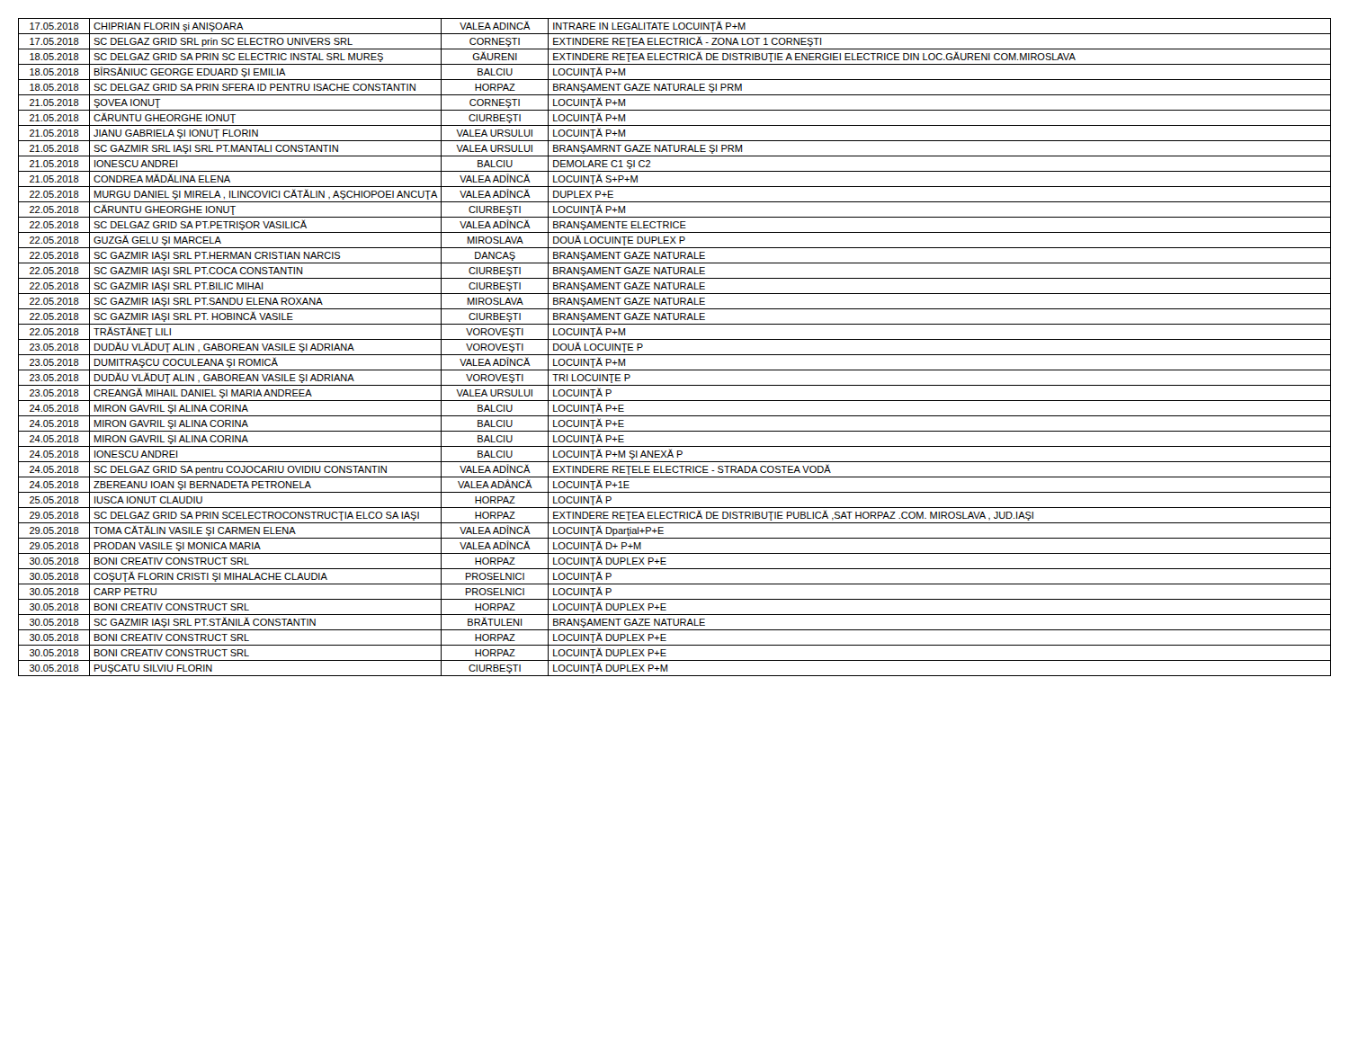| 17.05.2018 | CHIPRIAN FLORIN şi ANIŞOARA | VALEA ADINCĂ | INTRARE IN LEGALITATE LOCUINŢĂ P+M |
| 17.05.2018 | SC DELGAZ GRID SRL prin SC ELECTRO UNIVERS SRL | CORNEŞTI | EXTINDERE REŢEA ELECTRICĂ - ZONA LOT 1 CORNEŞTI |
| 18.05.2018 | SC DELGAZ GRID SA PRIN SC ELECTRIC INSTAL SRL MUREŞ | GĂURENI | EXTINDERE REŢEA ELECTRICĂ DE DISTRIBUŢIE A ENERGIEI ELECTRICE DIN LOC.GĂURENI COM.MIROSLAVA |
| 18.05.2018 | BÎRSĂNIUC GEORGE EDUARD ŞI EMILIA | BALCIU | LOCUINŢĂ P+M |
| 18.05.2018 | SC DELGAZ GRID SA PRIN SFERA ID PENTRU ISACHE CONSTANTIN | HORPAZ | BRANŞAMENT GAZE NATURALE ŞI PRM |
| 21.05.2018 | ŞOVEA IONUŢ | CORNEŞTI | LOCUINŢĂ P+M |
| 21.05.2018 | CĂRUNTU GHEORGHE IONUŢ | CIURBEŞTI | LOCUINŢĂ P+M |
| 21.05.2018 | JIANU GABRIELA ŞI IONUŢ FLORIN | VALEA URSULUI | LOCUINŢĂ P+M |
| 21.05.2018 | SC GAZMIR SRL IAŞI SRL PT.MANTALI CONSTANTIN | VALEA URSULUI | BRANŞAMRNT GAZE NATURALE ŞI PRM |
| 21.05.2018 | IONESCU ANDREI | BALCIU | DEMOLARE C1 ŞI C2 |
| 21.05.2018 | CONDREA MĂDĂLINA ELENA | VALEA ADÎNCĂ | LOCUINŢĂ S+P+M |
| 22.05.2018 | MURGU DANIEL ŞI MIRELA , ILINCOVICI CĂTĂLIN , AŞCHIOPOEI ANCUŢA | VALEA ADÎNCĂ | DUPLEX P+E |
| 22.05.2018 | CĂRUNTU GHEORGHE IONUŢ | CIURBEŞTI | LOCUINŢĂ P+M |
| 22.05.2018 | SC DELGAZ GRID SA PT.PETRIŞOR VASILICĂ | VALEA ADÎNCĂ | BRANŞAMENTE ELECTRICE |
| 22.05.2018 | GUZGĂ GELU ŞI MARCELA | MIROSLAVA | DOUĂ LOCUINŢE DUPLEX P |
| 22.05.2018 | SC GAZMIR IAŞI SRL PT.HERMAN CRISTIAN NARCIS | DANCAŞ | BRANŞAMENT GAZE NATURALE |
| 22.05.2018 | SC GAZMIR IAŞI SRL PT.COCA CONSTANTIN | CIURBEŞTI | BRANŞAMENT GAZE NATURALE |
| 22.05.2018 | SC GAZMIR IAŞI SRL PT.BILIC MIHAI | CIURBEŞTI | BRANŞAMENT GAZE NATURALE |
| 22.05.2018 | SC GAZMIR IAŞI SRL PT.SANDU ELENA ROXANA | MIROSLAVA | BRANŞAMENT GAZE NATURALE |
| 22.05.2018 | SC GAZMIR IAŞI SRL PT. HOBINCĂ VASILE | CIURBEŞTI | BRANŞAMENT GAZE NATURALE |
| 22.05.2018 | TRĂSTĂNEŢ LILI | VOROVEŞTI | LOCUINŢĂ P+M |
| 23.05.2018 | DUDĂU VLĂDUŢ ALIN , GABOREAN VASILE ŞI ADRIANA | VOROVEŞTI | DOUĂ LOCUINŢE P |
| 23.05.2018 | DUMITRAŞCU COCULEANA ŞI ROMICĂ | VALEA ADÎNCĂ | LOCUINŢĂ P+M |
| 23.05.2018 | DUDĂU VLĂDUŢ ALIN , GABOREAN VASILE ŞI ADRIANA | VOROVEŞTI | TRI LOCUINŢE P |
| 23.05.2018 | CREANGĂ MIHAIL DANIEL ŞI MARIA ANDREEA | VALEA URSULUI | LOCUINŢĂ P |
| 24.05.2018 | MIRON GAVRIL ŞI ALINA CORINA | BALCIU | LOCUINŢĂ P+E |
| 24.05.2018 | MIRON GAVRIL ŞI ALINA CORINA | BALCIU | LOCUINŢĂ P+E |
| 24.05.2018 | MIRON GAVRIL ŞI ALINA CORINA | BALCIU | LOCUINŢĂ P+E |
| 24.05.2018 | IONESCU ANDREI | BALCIU | LOCUINŢĂ P+M ŞI ANEXĂ P |
| 24.05.2018 | SC DELGAZ GRID SA pentru COJOCARIU OVIDIU CONSTANTIN | VALEA ADÎNCĂ | EXTINDERE REŢELE ELECTRICE - STRADA COSTEA VODĂ |
| 24.05.2018 | ZBEREANU IOAN ŞI BERNADETA PETRONELA | VALEA ADÂNCĂ | LOCUINŢĂ P+1E |
| 25.05.2018 | IUSCA IONUT CLAUDIU | HORPAZ | LOCUINŢĂ P |
| 29.05.2018 | SC DELGAZ GRID SA PRIN SCELECTROCONSTRUCŢIA ELCO SA IAŞI | HORPAZ | EXTINDERE REŢEA ELECTRICĂ DE DISTRIBUŢIE PUBLICĂ ,SAT HORPAZ .COM. MIROSLAVA , JUD.IAŞI |
| 29.05.2018 | TOMA CĂTĂLIN VASILE ŞI CARMEN ELENA | VALEA ADÎNCĂ | LOCUINŢĂ Dparţial+P+E |
| 29.05.2018 | PRODAN VASILE ŞI MONICA MARIA | VALEA ADÎNCĂ | LOCUINŢĂ D+ P+M |
| 30.05.2018 | BONI CREATIV CONSTRUCT SRL | HORPAZ | LOCUINŢĂ DUPLEX P+E |
| 30.05.2018 | COŞUŢĂ FLORIN CRISTI ŞI MIHALACHE CLAUDIA | PROSELNICI | LOCUINŢĂ P |
| 30.05.2018 | CARP PETRU | PROSELNICI | LOCUINŢĂ P |
| 30.05.2018 | BONI CREATIV CONSTRUCT SRL | HORPAZ | LOCUINŢĂ DUPLEX P+E |
| 30.05.2018 | SC GAZMIR IAŞI SRL PT.STĂNILĂ CONSTANTIN | BRĂTULENI | BRANŞAMENT GAZE NATURALE |
| 30.05.2018 | BONI CREATIV CONSTRUCT SRL | HORPAZ | LOCUINŢĂ DUPLEX P+E |
| 30.05.2018 | BONI CREATIV CONSTRUCT SRL | HORPAZ | LOCUINŢĂ DUPLEX P+E |
| 30.05.2018 | PUŞCATU SILVIU FLORIN | CIURBEŞTI | LOCUINŢĂ DUPLEX P+M |